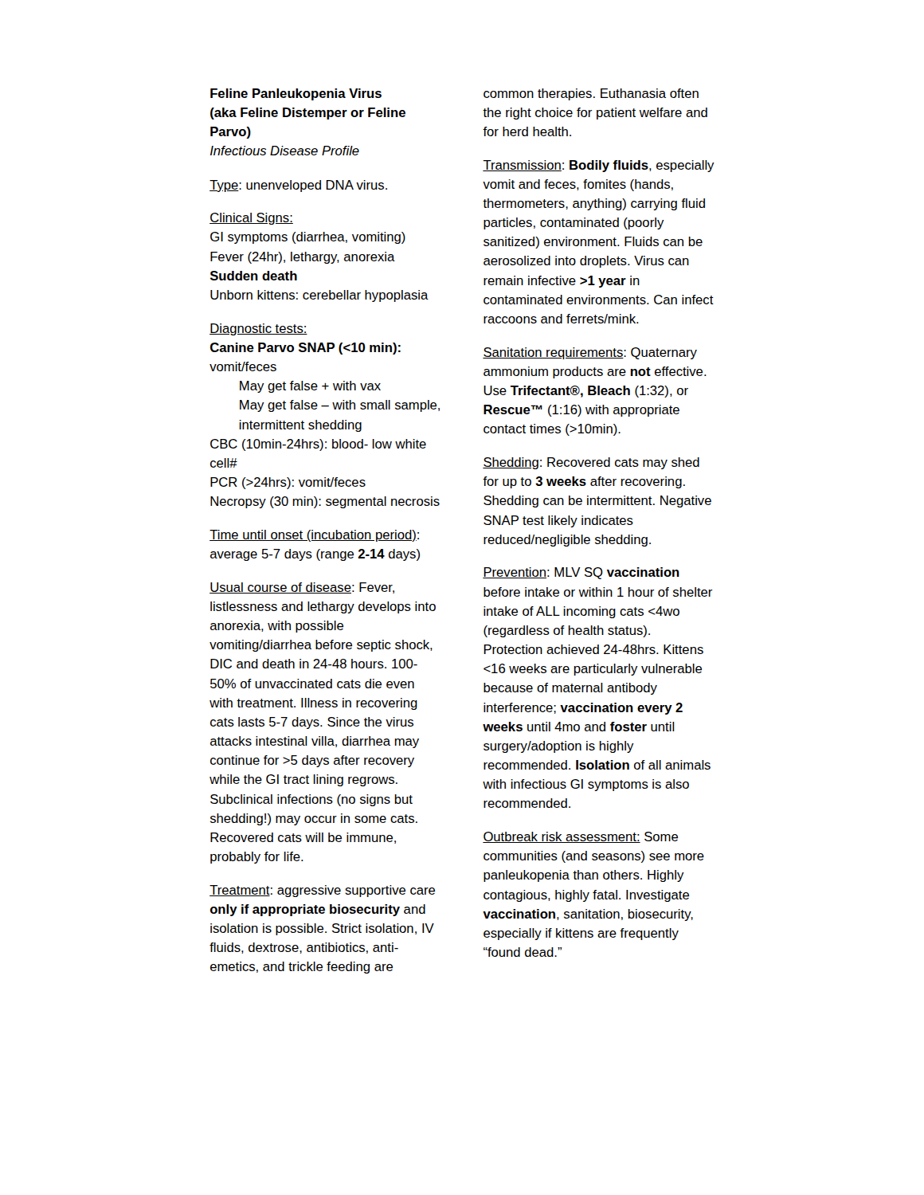Feline Panleukopenia Virus (aka Feline Distemper or Feline Parvo)
Infectious Disease Profile
Type: unenveloped DNA virus.
Clinical Signs:
GI symptoms (diarrhea, vomiting)
Fever (24hr), lethargy, anorexia
Sudden death
Unborn kittens: cerebellar hypoplasia
Diagnostic tests:
Canine Parvo SNAP (<10 min): vomit/feces
May get false + with vax May get false – with small sample, intermittent shedding CBC (10min-24hrs): blood- low white cell#
PCR (>24hrs): vomit/feces
Necropsy (30 min): segmental necrosis
Time until onset (incubation period):
average 5-7 days (range 2-14 days)
Usual course of disease: Fever, listlessness and lethargy develops into anorexia, with possible vomiting/diarrhea before septic shock, DIC and death in 24-48 hours. 100-50% of unvaccinated cats die even with treatment. Illness in recovering cats lasts 5-7 days. Since the virus attacks intestinal villa, diarrhea may continue for >5 days after recovery while the GI tract lining regrows. Subclinical infections (no signs but shedding!) may occur in some cats. Recovered cats will be immune, probably for life.
Treatment: aggressive supportive care only if appropriate biosecurity and isolation is possible. Strict isolation, IV fluids, dextrose, antibiotics, anti-emetics, and trickle feeding are common therapies. Euthanasia often the right choice for patient welfare and for herd health.
Transmission: Bodily fluids, especially vomit and feces, fomites (hands, thermometers, anything) carrying fluid particles, contaminated (poorly sanitized) environment. Fluids can be aerosolized into droplets. Virus can remain infective >1 year in contaminated environments. Can infect raccoons and ferrets/mink.
Sanitation requirements: Quaternary ammonium products are not effective. Use Trifectant®, Bleach (1:32), or Rescue™ (1:16) with appropriate contact times (>10min).
Shedding: Recovered cats may shed for up to 3 weeks after recovering. Shedding can be intermittent. Negative SNAP test likely indicates reduced/negligible shedding.
Prevention: MLV SQ vaccination before intake or within 1 hour of shelter intake of ALL incoming cats <4wo (regardless of health status). Protection achieved 24-48hrs. Kittens <16 weeks are particularly vulnerable because of maternal antibody interference; vaccination every 2 weeks until 4mo and foster until surgery/adoption is highly recommended. Isolation of all animals with infectious GI symptoms is also recommended.
Outbreak risk assessment: Some communities (and seasons) see more panleukopenia than others. Highly contagious, highly fatal. Investigate vaccination, sanitation, biosecurity, especially if kittens are frequently “found dead.”